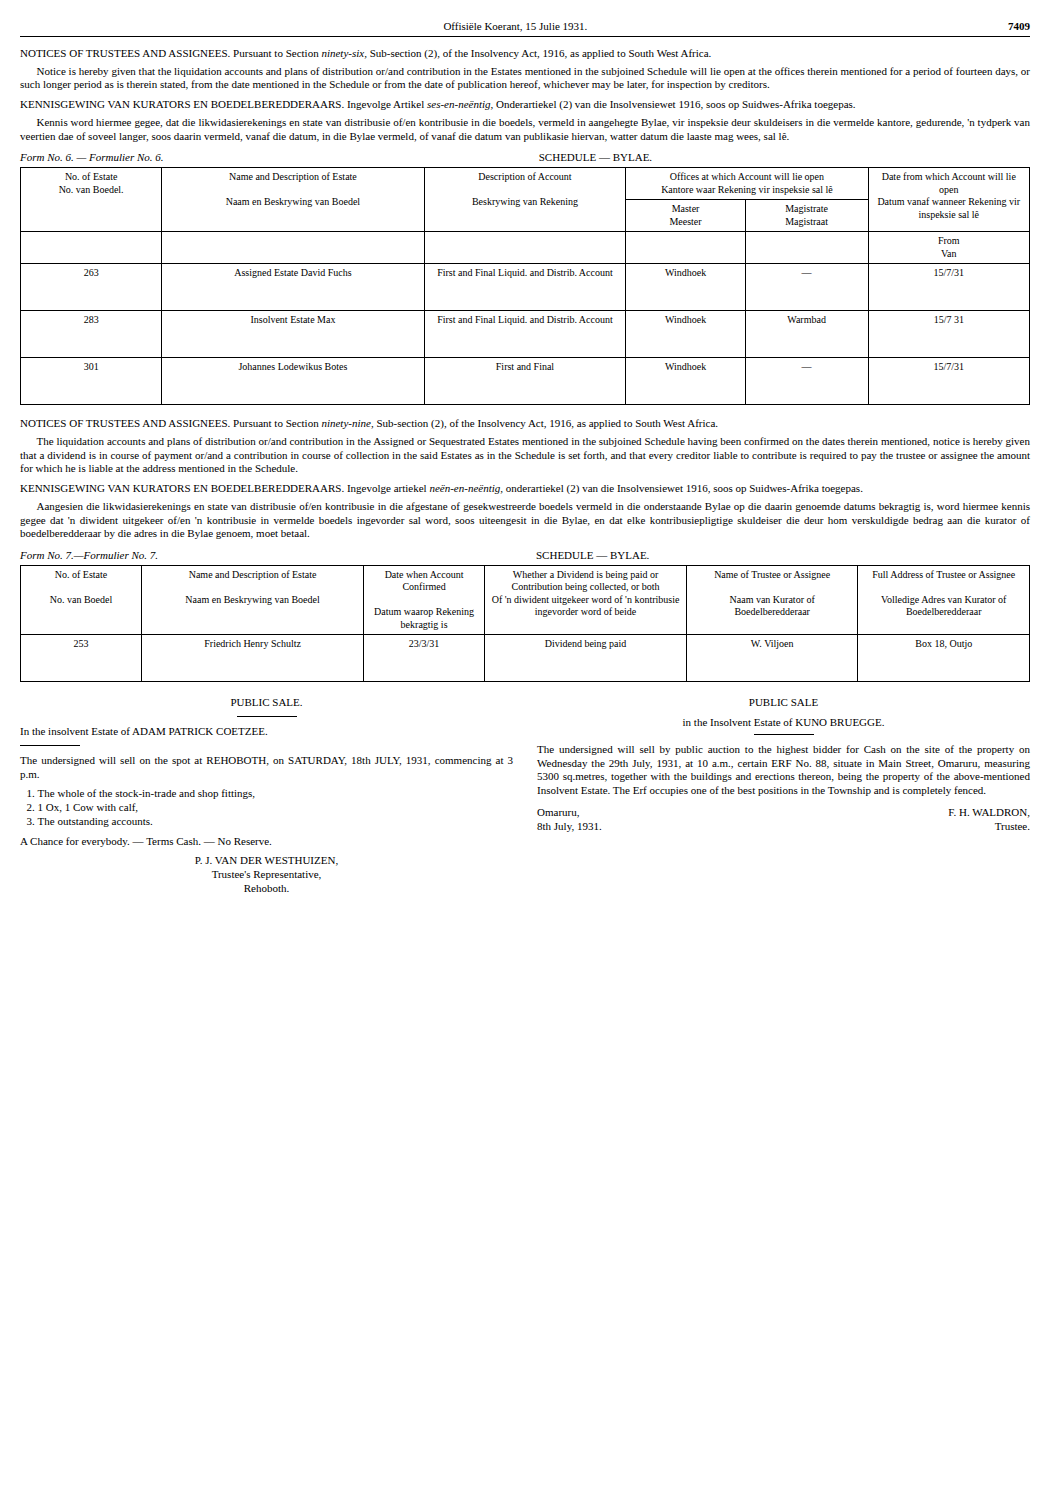Offisiële Koerant, 15 Julie 1931.
7409
NOTICES OF TRUSTEES AND ASSIGNEES. Pursuant to Section ninety-six, Sub-section (2), of the Insolvency Act, 1916, as applied to South West Africa.
Notice is hereby given that the liquidation accounts and plans of distribution or/and contribution in the Estates mentioned in the subjoined Schedule will lie open at the offices therein mentioned for a period of fourteen days, or such longer period as is therein stated, from the date mentioned in the Schedule or from the date of publication hereof, whichever may be later, for inspection by creditors.
KENNISGEWING VAN KURATORS EN BOEDELBEREDDERAARS. Ingevolge Artikel ses-en-neëntig, Onderartiekel (2) van die Insolvensiewet 1916, soos op Suidwes-Afrika toegepas.
Kennis word hiermee gegee, dat die likwidasierekenings en state van distribusie of/en kontribusie in die boedels, vermeld in aangehegte Bylae, vir inspeksie deur skuldeisers in die vermelde kantore, gedurende, 'n tydperk van veertien dae of soveel langer, soos daarin vermeld, vanaf die datum, in die Bylae vermeld, of vanaf die datum van publikasie hiervan, watter datum die laaste mag wees, sal lê.
Form No. 6. — Formulier No. 6.
SCHEDULE — BYLAE.
| No. of Estate No. van Boedel. | Name and Description of Estate Naam en Beskrywing van Boedel | Description of Account Beskrywing van Rekening | Offices at which Account will lie open Kantore waar Rekening vir inspeksie sal lê | Date from which Account will lie open Datum vanaf wanneer Rekening vir inspeksie sal lê |
| --- | --- | --- | --- | --- |
| Master Meester | Magistrate Magistraat |
| | | | | | From Van |
| 263 | Assigned Estate David Fuchs | First and Final Liquid. and Distrib. Account | Windhoek | — | 15/7/31 |
| 283 | Insolvent Estate Max | First and Final Liquid. and Distrib. Account | Windhoek | Warmbad | 15/7 31 |
| 301 | Johannes Lodewikus Botes | First and Final | Windhoek | — | 15/7/31 |
NOTICES OF TRUSTEES AND ASSIGNEES. Pursuant to Section ninety-nine, Sub-section (2), of the Insolvency Act, 1916, as applied to South West Africa.
The liquidation accounts and plans of distribution or/and contribution in the Assigned or Sequestrated Estates mentioned in the subjoined Schedule having been confirmed on the dates therein mentioned, notice is hereby given that a dividend is in course of payment or/and a contribution in course of collection in the said Estates as in the Schedule is set forth, and that every creditor liable to contribute is required to pay the trustee or assignee the amount for which he is liable at the address mentioned in the Schedule.
KENNISGEWING VAN KURATORS EN BOEDELBEREDDERAARS. Ingevolge artiekel neën-en-neëntig, onderartiekel (2) van die Insolvensiewet 1916, soos op Suidwes-Afrika toegepas.
Aangesien die likwidasierekenings en state van distribusie of/en kontribusie in die afgestane of gesekwestreerde boedels vermeld in die onderstaande Bylae op die daarin genoemde datums bekragtig is, word hiermee kennis gegee dat 'n diwident uitgekeer of/en 'n kontribusie in vermelde boedels ingevorder sal word, soos uiteengesit in die Bylae, en dat elke kontribusiepligtige skuldeiser die deur hom verskuldigde bedrag aan die kurator of boedelberedderaar by die adres in die Bylae genoem, moet betaal.
Form No. 7.—Formulier No. 7.
SCHEDULE — BYLAE.
| No. of Estate No. van Boedel | Name and Description of Estate Naam en Beskrywing van Boedel | Date when Account Confirmed Datum waarop Rekening bekragtig is | Whether a Dividend is being paid or Contribution being collected, or both Of 'n diwident uitgekeer word of 'n kontribusie ingevorder word of beide | Name of Trustee or Assignee Naam van Kurator of Boedelberedderaar | Full Address of Trustee or Assignee Volledige Adres van Kurator of Boedelberedderaar |
| --- | --- | --- | --- | --- | --- |
| 253 | Friedrich Henry Schultz | 23/3/31 | Dividend being paid | W. Viljoen | Box 18, Outjo |
PUBLIC SALE.
In the insolvent Estate of ADAM PATRICK COETZEE.
The undersigned will sell on the spot at REHOBOTH, on SATURDAY, 18th JULY, 1931, commencing at 3 p.m.
The whole of the stock-in-trade and shop fittings,
1 Ox, 1 Cow with calf,
The outstanding accounts.
A Chance for everybody. — Terms Cash. — No Reserve.
P. J. VAN DER WESTHUIZEN,
Trustee's Representative,
Rehoboth.
PUBLIC SALE
in the Insolvent Estate of KUNO BRUEGGE.
The undersigned will sell by public auction to the highest bidder for Cash on the site of the property on Wednesday the 29th July, 1931, at 10 a.m., certain ERF No. 88, situate in Main Street, Omaruru, measuring 5300 sq.metres, together with the buildings and erections thereon, being the property of the above-mentioned Insolvent Estate. The Erf occupies one of the best positions in the Township and is completely fenced.
Omaruru,
8th July, 1931.
F. H. WALDRON,
Trustee.